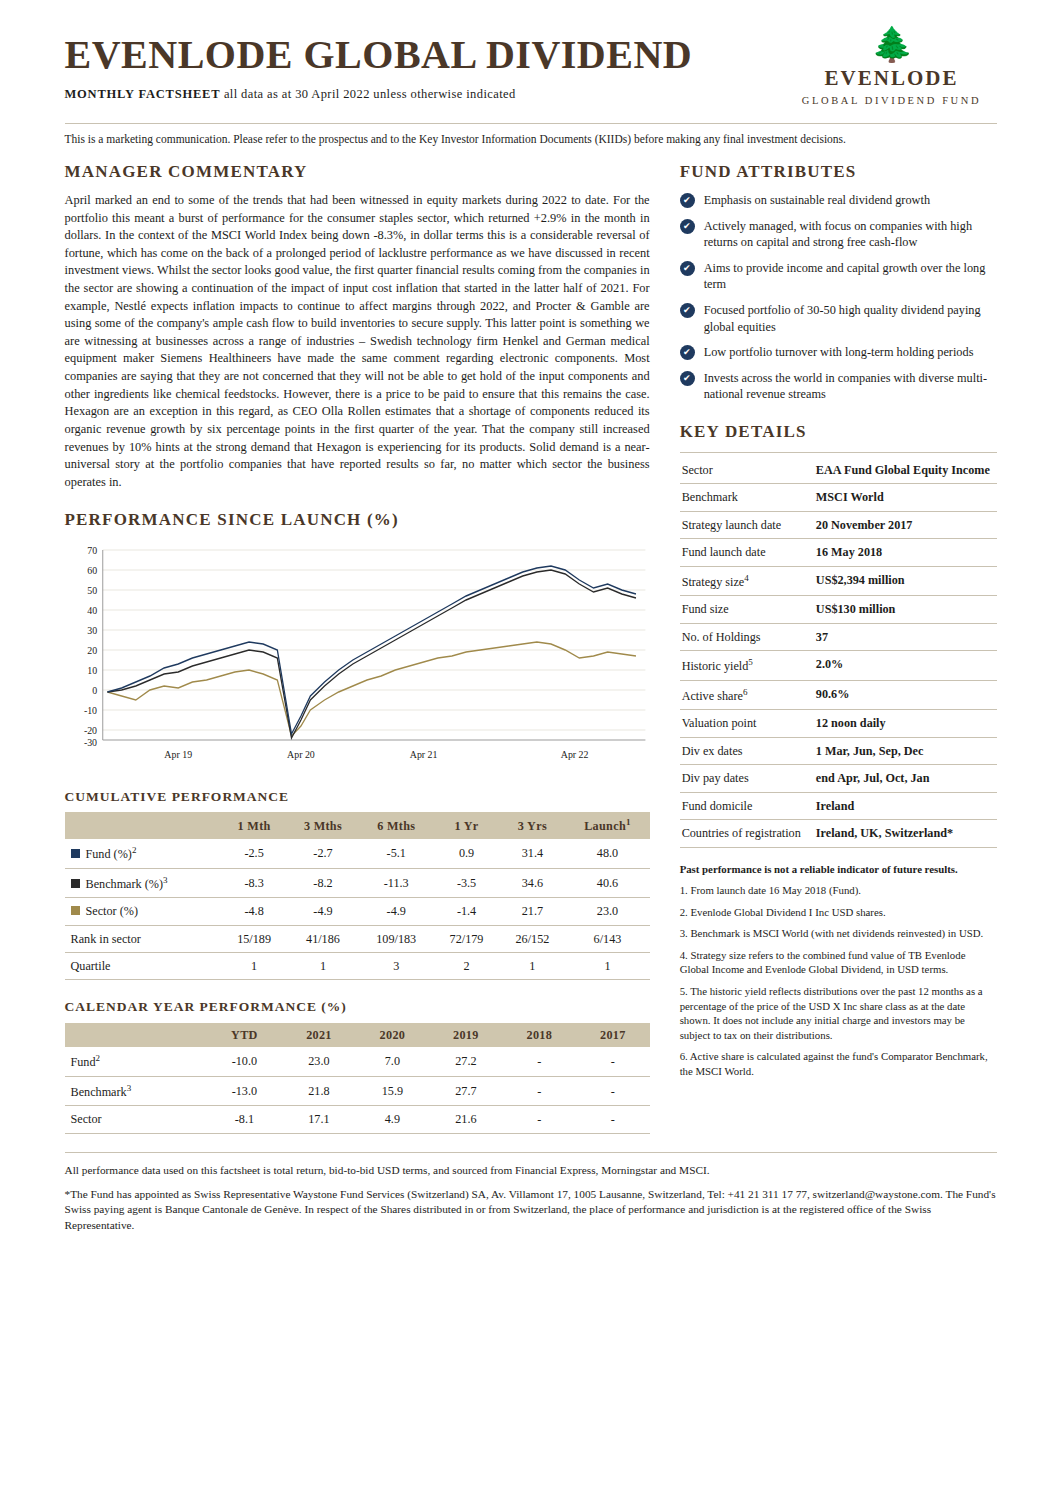Evenlode Global Dividend
Monthly factsheet all data as at 30 April 2022 unless otherwise indicated
🌲 EVENLODE GLOBAL DIVIDEND FUND
This is a marketing communication. Please refer to the prospectus and to the Key Investor Information Documents (KIIDs) before making any final investment decisions.
Manager Commentary
April marked an end to some of the trends that had been witnessed in equity markets during 2022 to date. For the portfolio this meant a burst of performance for the consumer staples sector, which returned +2.9% in the month in dollars. In the context of the MSCI World Index being down -8.3%, in dollar terms this is a considerable reversal of fortune, which has come on the back of a prolonged period of lacklustre performance as we have discussed in recent investment views. Whilst the sector looks good value, the first quarter financial results coming from the companies in the sector are showing a continuation of the impact of input cost inflation that started in the latter half of 2021. For example, Nestlé expects inflation impacts to continue to affect margins through 2022, and Procter & Gamble are using some of the company's ample cash flow to build inventories to secure supply. This latter point is something we are witnessing at businesses across a range of industries – Swedish technology firm Henkel and German medical equipment maker Siemens Healthineers have made the same comment regarding electronic components. Most companies are saying that they are not concerned that they will not be able to get hold of the input components and other ingredients like chemical feedstocks. However, there is a price to be paid to ensure that this remains the case. Hexagon are an exception in this regard, as CEO Olla Rollen estimates that a shortage of components reduced its organic revenue growth by six percentage points in the first quarter of the year. That the company still increased revenues by 10% hints at the strong demand that Hexagon is experiencing for its products. Solid demand is a near-universal story at the portfolio companies that have reported results so far, no matter which sector the business operates in.
Performance Since Launch (%)
70 60 50 40 30 20 10 0 -10 -20 -30 Apr 19 Apr 20 Apr 21 Apr 22
Cumulative Performance
| | 1 Mth | 3 Mths | 6 Mths | 1 Yr | 3 Yrs | Launch 1 |
| --- | --- | --- | --- | --- | --- | --- |
| Fund (%) 2 | -2.5 | -2.7 | -5.1 | 0.9 | 31.4 | 48.0 |
| Benchmark (%) 3 | -8.3 | -8.2 | -11.3 | -3.5 | 34.6 | 40.6 |
| Sector (%) | -4.8 | -4.9 | -4.9 | -1.4 | 21.7 | 23.0 |
| Rank in sector | 15/189 | 41/186 | 109/183 | 72/179 | 26/152 | 6/143 |
| Quartile | 1 | 1 | 3 | 2 | 1 | 1 |
Calendar Year Performance (%)
| | YTD | 2021 | 2020 | 2019 | 2018 | 2017 |
| --- | --- | --- | --- | --- | --- | --- |
| Fund 2 | -10.0 | 23.0 | 7.0 | 27.2 | - | - |
| Benchmark 3 | -13.0 | 21.8 | 15.9 | 27.7 | - | - |
| Sector | -8.1 | 17.1 | 4.9 | 21.6 | - | - |
Fund Attributes
Emphasis on sustainable real dividend growth
Actively managed, with focus on companies with high returns on capital and strong free cash-flow
Aims to provide income and capital growth over the long term
Focused portfolio of 30-50 high quality dividend paying global equities
Low portfolio turnover with long-term holding periods
Invests across the world in companies with diverse multi-national revenue streams
Key Details
| Sector | EAA Fund Global Equity Income |
| Benchmark | MSCI World |
| Strategy launch date | 20 November 2017 |
| Fund launch date | 16 May 2018 |
| Strategy size 4 | US$2,394 million |
| Fund size | US$130 million |
| No. of Holdings | 37 |
| Historic yield 5 | 2.0% |
| Active share 6 | 90.6% |
| Valuation point | 12 noon daily |
| Div ex dates | 1 Mar, Jun, Sep, Dec |
| Div pay dates | end Apr, Jul, Oct, Jan |
| Fund domicile | Ireland |
| Countries of registration | Ireland, UK, Switzerland* |
Past performance is not a reliable indicator of future results.
1. From launch date 16 May 2018 (Fund).
2. Evenlode Global Dividend I Inc USD shares.
3. Benchmark is MSCI World (with net dividends reinvested) in USD.
4. Strategy size refers to the combined fund value of TB Evenlode Global Income and Evenlode Global Dividend, in USD terms.
5. The historic yield reflects distributions over the past 12 months as a percentage of the price of the USD X Inc share class as at the date shown. It does not include any initial charge and investors may be subject to tax on their distributions.
6. Active share is calculated against the fund's Comparator Benchmark, the MSCI World.
All performance data used on this factsheet is total return, bid-to-bid USD terms, and sourced from Financial Express, Morningstar and MSCI.
*The Fund has appointed as Swiss Representative Waystone Fund Services (Switzerland) SA, Av. Villamont 17, 1005 Lausanne, Switzerland, Tel: +41 21 311 17 77, switzerland@waystone.com. The Fund's Swiss paying agent is Banque Cantonale de Genève. In respect of the Shares distributed in or from Switzerland, the place of performance and jurisdiction is at the registered office of the Swiss Representative.